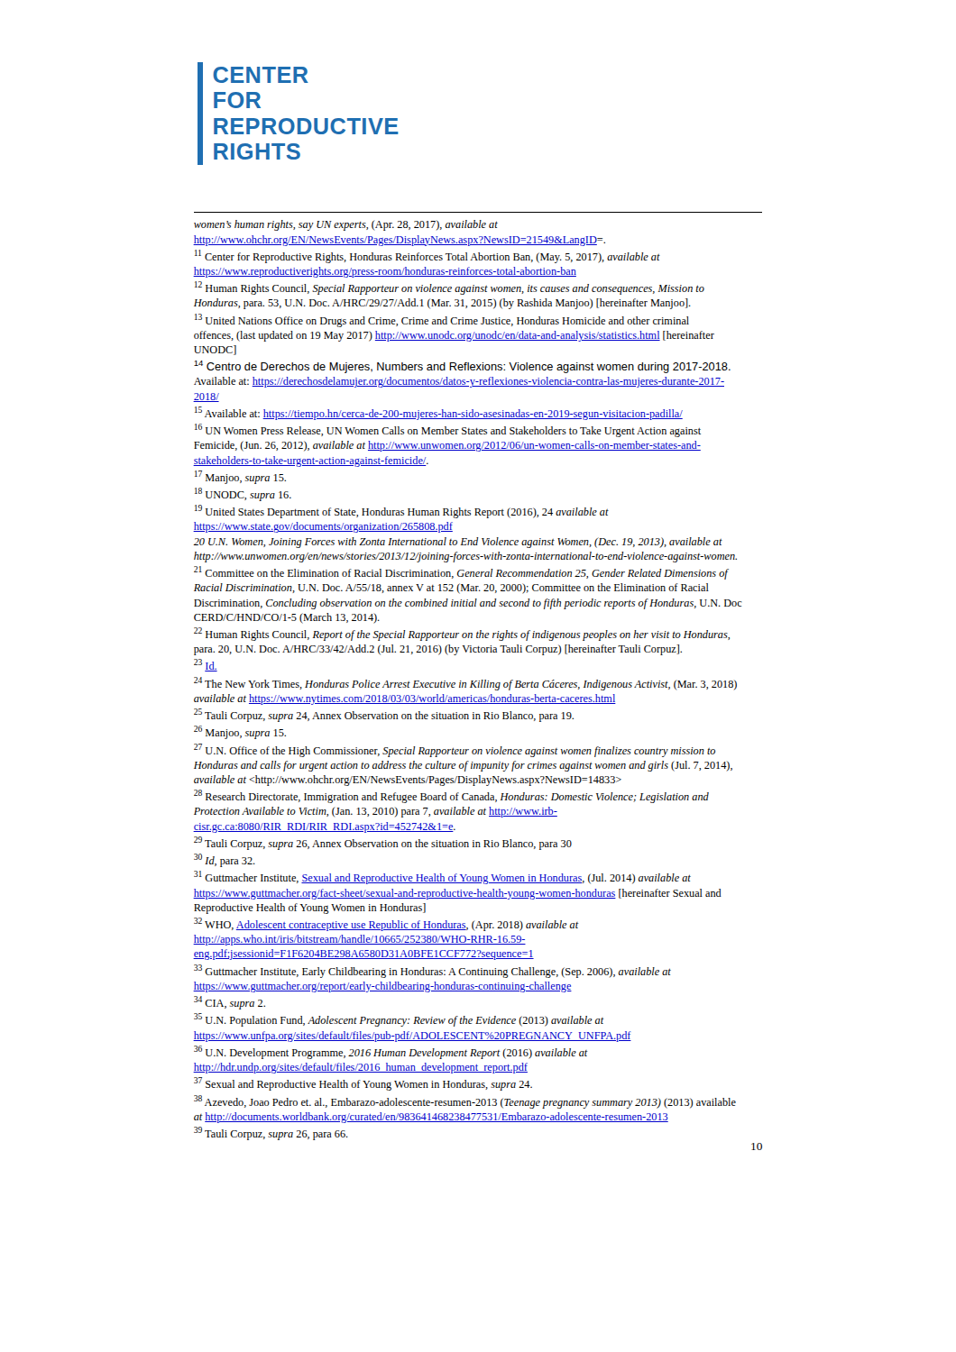CENTER FOR REPRODUCTIVE RIGHTS
women’s human rights, say UN experts, (Apr. 28, 2017), available at
http://www.ohchr.org/EN/NewsEvents/Pages/DisplayNews.aspx?NewsID=21549&LangID=.
11 Center for Reproductive Rights, Honduras Reinforces Total Abortion Ban, (May. 5, 2017), available at
https://www.reproductiverights.org/press-room/honduras-reinforces-total-abortion-ban
12 Human Rights Council, Special Rapporteur on violence against women, its causes and consequences, Mission to
Honduras, para. 53, U.N. Doc. A/HRC/29/27/Add.1 (Mar. 31, 2015) (by Rashida Manjoo) [hereinafter Manjoo].
13 United Nations Office on Drugs and Crime, Crime and Crime Justice, Honduras Homicide and other criminal
offences, (last updated on 19 May 2017) http://www.unodc.org/unodc/en/data-and-analysis/statistics.html [hereinafter
UNODC]
14 Centro de Derechos de Mujeres, Numbers and Reflexions: Violence against women during 2017-2018.
Available at: https://derechosdelamujer.org/documentos/datos-y-reflexiones-violencia-contra-las-mujeres-durante-2017-
2018/
15 Available at: https://tiempo.hn/cerca-de-200-mujeres-han-sido-asesinadas-en-2019-segun-visitacion-padilla/
16 UN Women Press Release, UN Women Calls on Member States and Stakeholders to Take Urgent Action against
Femicide, (Jun. 26, 2012), available at http://www.unwomen.org/2012/06/un-women-calls-on-member-states-and-
stakeholders-to-take-urgent-action-against-femicide/.
17 Manjoo, supra 15.
18 UNODC, supra 16.
19 United States Department of State, Honduras Human Rights Report (2016), 24 available at
https://www.state.gov/documents/organization/265808.pdf
20 U.N. Women, Joining Forces with Zonta International to End Violence against Women, (Dec. 19, 2013), available at
http://www.unwomen.org/en/news/stories/2013/12/joining-forces-with-zonta-international-to-end-violence-against-women.
21 Committee on the Elimination of Racial Discrimination, General Recommendation 25, Gender Related Dimensions of
Racial Discrimination, U.N. Doc. A/55/18, annex V at 152 (Mar. 20, 2000); Committee on the Elimination of Racial
Discrimination, Concluding observation on the combined initial and second to fifth periodic reports of Honduras, U.N. Doc
CERD/C/HND/CO/1-5 (March 13, 2014).
22 Human Rights Council, Report of the Special Rapporteur on the rights of indigenous peoples on her visit to Honduras,
para. 20, U.N. Doc. A/HRC/33/42/Add.2 (Jul. 21, 2016) (by Victoria Tauli Corpuz) [hereinafter Tauli Corpuz].
23 Id.
24 The New York Times, Honduras Police Arrest Executive in Killing of Berta Cáceres, Indigenous Activist, (Mar. 3, 2018)
available at https://www.nytimes.com/2018/03/03/world/americas/honduras-berta-caceres.html
25 Tauli Corpuz, supra 24, Annex Observation on the situation in Rio Blanco, para 19.
26 Manjoo, supra 15.
27 U.N. Office of the High Commissioner, Special Rapporteur on violence against women finalizes country mission to
Honduras and calls for urgent action to address the culture of impunity for crimes against women and girls (Jul. 7, 2014),
available at <http://www.ohchr.org/EN/NewsEvents/Pages/DisplayNews.aspx?NewsID=14833>
28 Research Directorate, Immigration and Refugee Board of Canada, Honduras: Domestic Violence; Legislation and
Protection Available to Victim, (Jan. 13, 2010) para 7, available at http://www.irb-
cisr.gc.ca:8080/RIR_RDI/RIR_RDI.aspx?id=452742&1=e.
29 Tauli Corpuz, supra 26, Annex Observation on the situation in Rio Blanco, para 30
30 Id, para 32.
31 Guttmacher Institute, Sexual and Reproductive Health of Young Women in Honduras, (Jul. 2014) available at
https://www.guttmacher.org/fact-sheet/sexual-and-reproductive-health-young-women-honduras [hereinafter Sexual and
Reproductive Health of Young Women in Honduras]
32 WHO, Adolescent contraceptive use Republic of Honduras, (Apr. 2018) available at
http://apps.who.int/iris/bitstream/handle/10665/252380/WHO-RHR-16.59-
eng.pdf;jsessionid=F1F6204BE298A6580D31A0BFE1CCF772?sequence=1
33 Guttmacher Institute, Early Childbearing in Honduras: A Continuing Challenge, (Sep. 2006), available at
https://www.guttmacher.org/report/early-childbearing-honduras-continuing-challenge
34 CIA, supra 2.
35 U.N. Population Fund, Adolescent Pregnancy: Review of the Evidence (2013) available at
https://www.unfpa.org/sites/default/files/pub-pdf/ADOLESCENT%20PREGNANCY_UNFPA.pdf
36 U.N. Development Programme, 2016 Human Development Report (2016) available at
http://hdr.undp.org/sites/default/files/2016_human_development_report.pdf
37 Sexual and Reproductive Health of Young Women in Honduras, supra 24.
38 Azevedo, Joao Pedro et. al., Embarazo-adolescente-resumen-2013 (Teenage pregnancy summary 2013) (2013) available
at http://documents.worldbank.org/curated/en/983641468238477531/Embarazo-adolescente-resumen-2013
39 Tauli Corpuz, supra 26, para 66.
10